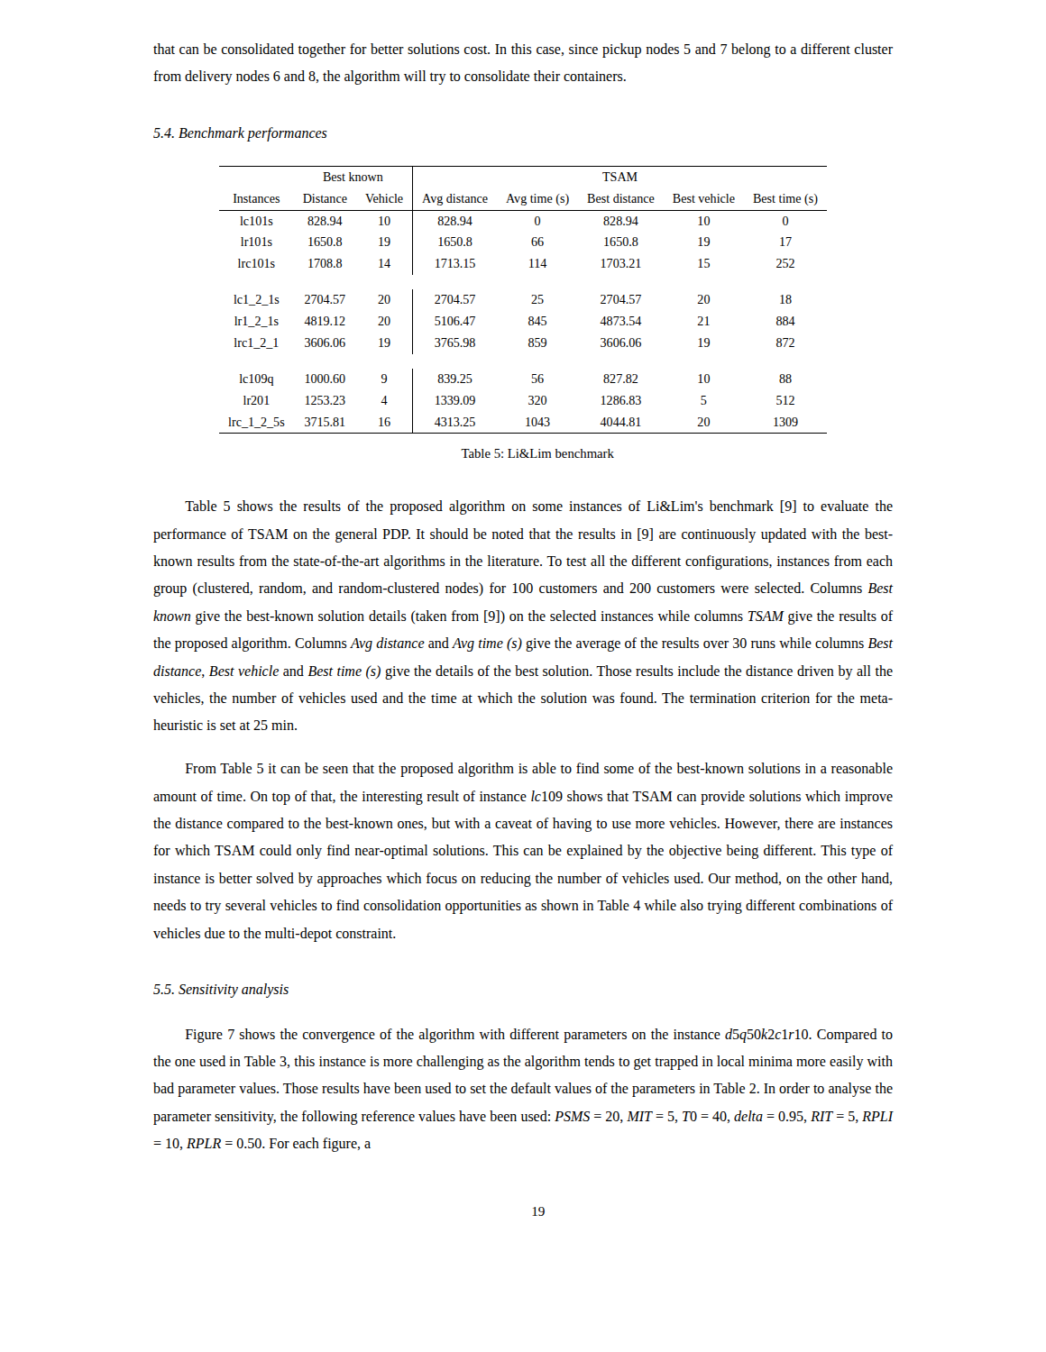that can be consolidated together for better solutions cost. In this case, since pickup nodes 5 and 7 belong to a different cluster from delivery nodes 6 and 8, the algorithm will try to consolidate their containers.
5.4. Benchmark performances
| | Best known | TSAM |
| Instances | Distance | Vehicle | Avg distance | Avg time (s) | Best distance | Best vehicle | Best time (s) |
| lc101s | 828.94 | 10 | 828.94 | 0 | 828.94 | 10 | 0 |
| lr101s | 1650.8 | 19 | 1650.8 | 66 | 1650.8 | 19 | 17 |
| lrc101s | 1708.8 | 14 | 1713.15 | 114 | 1703.21 | 15 | 252 |
| lc1_2_1s | 2704.57 | 20 | 2704.57 | 25 | 2704.57 | 20 | 18 |
| lr1_2_1s | 4819.12 | 20 | 5106.47 | 845 | 4873.54 | 21 | 884 |
| lrc1_2_1 | 3606.06 | 19 | 3765.98 | 859 | 3606.06 | 19 | 872 |
| lc109q | 1000.60 | 9 | 839.25 | 56 | 827.82 | 10 | 88 |
| lr201 | 1253.23 | 4 | 1339.09 | 320 | 1286.83 | 5 | 512 |
| lrc_1_2_5s | 3715.81 | 16 | 4313.25 | 1043 | 4044.81 | 20 | 1309 |
Table 5: Li&Lim benchmark
Table 5 shows the results of the proposed algorithm on some instances of Li&Lim's benchmark [9] to evaluate the performance of TSAM on the general PDP. It should be noted that the results in [9] are continuously updated with the best-known results from the state-of-the-art algorithms in the literature. To test all the different configurations, instances from each group (clustered, random, and random-clustered nodes) for 100 customers and 200 customers were selected. Columns Best known give the best-known solution details (taken from [9]) on the selected instances while columns TSAM give the results of the proposed algorithm. Columns Avg distance and Avg time (s) give the average of the results over 30 runs while columns Best distance, Best vehicle and Best time (s) give the details of the best solution. Those results include the distance driven by all the vehicles, the number of vehicles used and the time at which the solution was found. The termination criterion for the meta-heuristic is set at 25 min.
From Table 5 it can be seen that the proposed algorithm is able to find some of the best-known solutions in a reasonable amount of time. On top of that, the interesting result of instance lc109 shows that TSAM can provide solutions which improve the distance compared to the best-known ones, but with a caveat of having to use more vehicles. However, there are instances for which TSAM could only find near-optimal solutions. This can be explained by the objective being different. This type of instance is better solved by approaches which focus on reducing the number of vehicles used. Our method, on the other hand, needs to try several vehicles to find consolidation opportunities as shown in Table 4 while also trying different combinations of vehicles due to the multi-depot constraint.
5.5. Sensitivity analysis
Figure 7 shows the convergence of the algorithm with different parameters on the instance d5q50k2c1r10. Compared to the one used in Table 3, this instance is more challenging as the algorithm tends to get trapped in local minima more easily with bad parameter values. Those results have been used to set the default values of the parameters in Table 2. In order to analyse the parameter sensitivity, the following reference values have been used: PSMS = 20, MIT = 5, T0 = 40, delta = 0.95, RIT = 5, RPLI = 10, RPLR = 0.50. For each figure, a
19